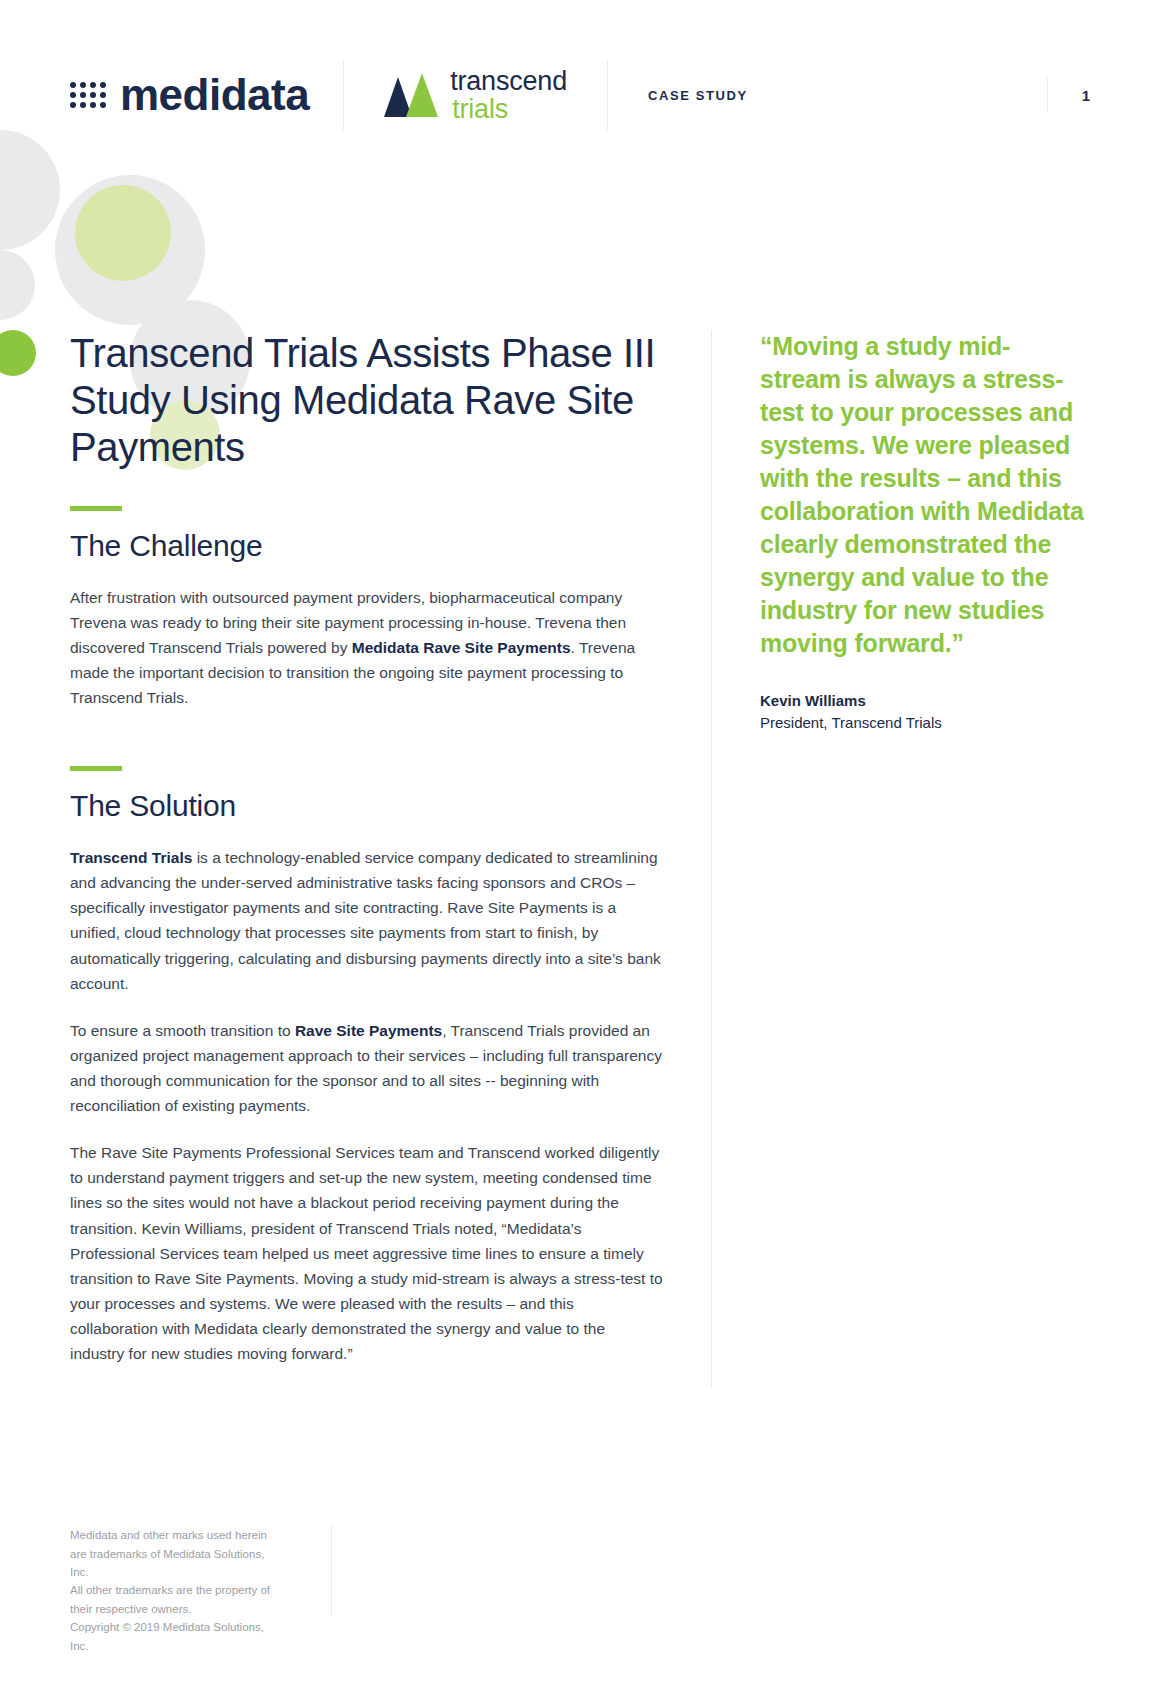medidata
transcend trials
CASE STUDY
1
Transcend Trials Assists Phase III Study Using Medidata Rave Site Payments
The Challenge
After frustration with outsourced payment providers, biopharmaceutical company Trevena was ready to bring their site payment processing in-house. Trevena then discovered Transcend Trials powered by Medidata Rave Site Payments. Trevena made the important decision to transition the ongoing site payment processing to Transcend Trials.
The Solution
Transcend Trials is a technology-enabled service company dedicated to streamlining and advancing the under-served administrative tasks facing sponsors and CROs – specifically investigator payments and site contracting. Rave Site Payments is a unified, cloud technology that processes site payments from start to finish, by automatically triggering, calculating and disbursing payments directly into a site’s bank account.
To ensure a smooth transition to Rave Site Payments, Transcend Trials provided an organized project management approach to their services – including full transparency and thorough communication for the sponsor and to all sites -- beginning with reconciliation of existing payments.
The Rave Site Payments Professional Services team and Transcend worked diligently to understand payment triggers and set-up the new system, meeting condensed time lines so the sites would not have a blackout period receiving payment during the transition. Kevin Williams, president of Transcend Trials noted, “Medidata’s Professional Services team helped us meet aggressive time lines to ensure a timely transition to Rave Site Payments. Moving a study mid-stream is always a stress-test to your processes and systems. We were pleased with the results – and this collaboration with Medidata clearly demonstrated the synergy and value to the industry for new studies moving forward.”
“Moving a study mid-stream is always a stress-test to your processes and systems. We were pleased with the results – and this collaboration with Medidata clearly demonstrated the synergy and value to the industry for new studies moving forward.”
Kevin Williams
President, Transcend Trials
Medidata and other marks used herein are trademarks of Medidata Solutions, Inc.
All other trademarks are the property of their respective owners.
Copyright © 2019 Medidata Solutions, Inc.